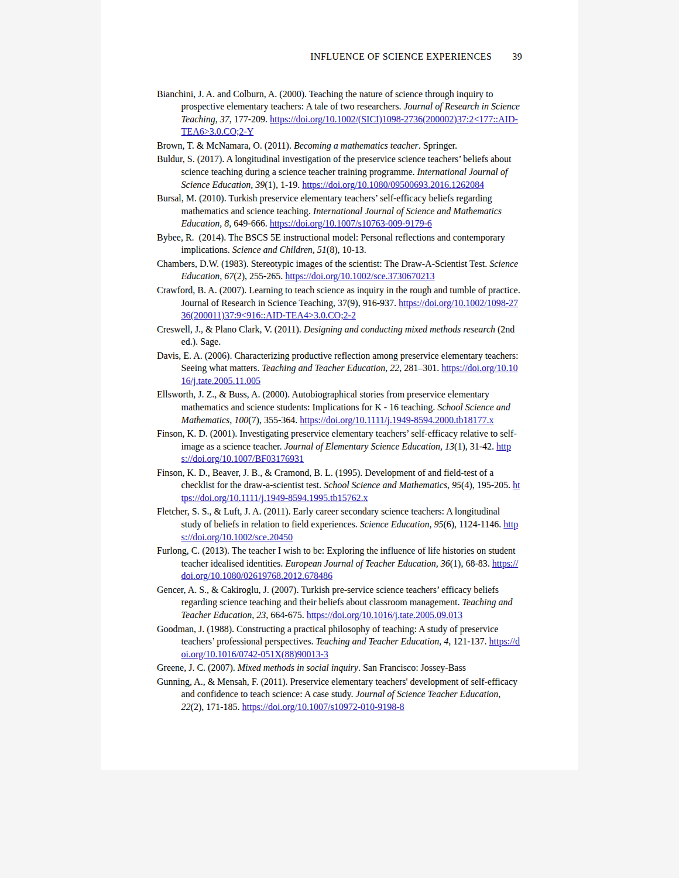Influence of Science Experiences 39
Bianchini, J. A. and Colburn, A. (2000). Teaching the nature of science through inquiry to prospective elementary teachers: A tale of two researchers. Journal of Research in Science Teaching, 37, 177-209. https://doi.org/10.1002/(SICI)1098-2736(200002)37:2<177::AID-TEA6>3.0.CO;2-Y
Brown, T. & McNamara, O. (2011). Becoming a mathematics teacher. Springer.
Buldur, S. (2017). A longitudinal investigation of the preservice science teachers’ beliefs about science teaching during a science teacher training programme. International Journal of Science Education, 39(1), 1-19. https://doi.org/10.1080/09500693.2016.1262084
Bursal, M. (2010). Turkish preservice elementary teachers’ self-efficacy beliefs regarding mathematics and science teaching. International Journal of Science and Mathematics Education, 8, 649-666. https://doi.org/10.1007/s10763-009-9179-6
Bybee, R. (2014). The BSCS 5E instructional model: Personal reflections and contemporary implications. Science and Children, 51(8), 10-13.
Chambers, D.W. (1983). Stereotypic images of the scientist: The Draw-A-Scientist Test. Science Education, 67(2), 255-265. https://doi.org/10.1002/sce.3730670213
Crawford, B. A. (2007). Learning to teach science as inquiry in the rough and tumble of practice. Journal of Research in Science Teaching, 37(9), 916-937. https://doi.org/10.1002/1098-2736(200011)37:9<916::AID-TEA4>3.0.CO;2-2
Creswell, J., & Plano Clark, V. (2011). Designing and conducting mixed methods research (2nd ed.). Sage.
Davis, E. A. (2006). Characterizing productive reflection among preservice elementary teachers: Seeing what matters. Teaching and Teacher Education, 22, 281–301. https://doi.org/10.1016/j.tate.2005.11.005
Ellsworth, J. Z., & Buss, A. (2000). Autobiographical stories from preservice elementary mathematics and science students: Implications for K - 16 teaching. School Science and Mathematics, 100(7), 355-364. https://doi.org/10.1111/j.1949-8594.2000.tb18177.x
Finson, K. D. (2001). Investigating preservice elementary teachers’ self-efficacy relative to self-image as a science teacher. Journal of Elementary Science Education, 13(1), 31-42. https://doi.org/10.1007/BF03176931
Finson, K. D., Beaver, J. B., & Cramond, B. L. (1995). Development of and field-test of a checklist for the draw-a-scientist test. School Science and Mathematics, 95(4), 195-205. https://doi.org/10.1111/j.1949-8594.1995.tb15762.x
Fletcher, S. S., & Luft, J. A. (2011). Early career secondary science teachers: A longitudinal study of beliefs in relation to field experiences. Science Education, 95(6), 1124-1146. https://doi.org/10.1002/sce.20450
Furlong, C. (2013). The teacher I wish to be: Exploring the influence of life histories on student teacher idealised identities. European Journal of Teacher Education, 36(1), 68-83. https://doi.org/10.1080/02619768.2012.678486
Gencer, A. S., & Cakiroglu, J. (2007). Turkish pre-service science teachers’ efficacy beliefs regarding science teaching and their beliefs about classroom management. Teaching and Teacher Education, 23, 664-675. https://doi.org/10.1016/j.tate.2005.09.013
Goodman, J. (1988). Constructing a practical philosophy of teaching: A study of preservice teachers’ professional perspectives. Teaching and Teacher Education, 4, 121-137. https://doi.org/10.1016/0742-051X(88)90013-3
Greene, J. C. (2007). Mixed methods in social inquiry. San Francisco: Jossey-Bass
Gunning, A., & Mensah, F. (2011). Preservice elementary teachers' development of self-efficacy and confidence to teach science: A case study. Journal of Science Teacher Education, 22(2), 171-185. https://doi.org/10.1007/s10972-010-9198-8